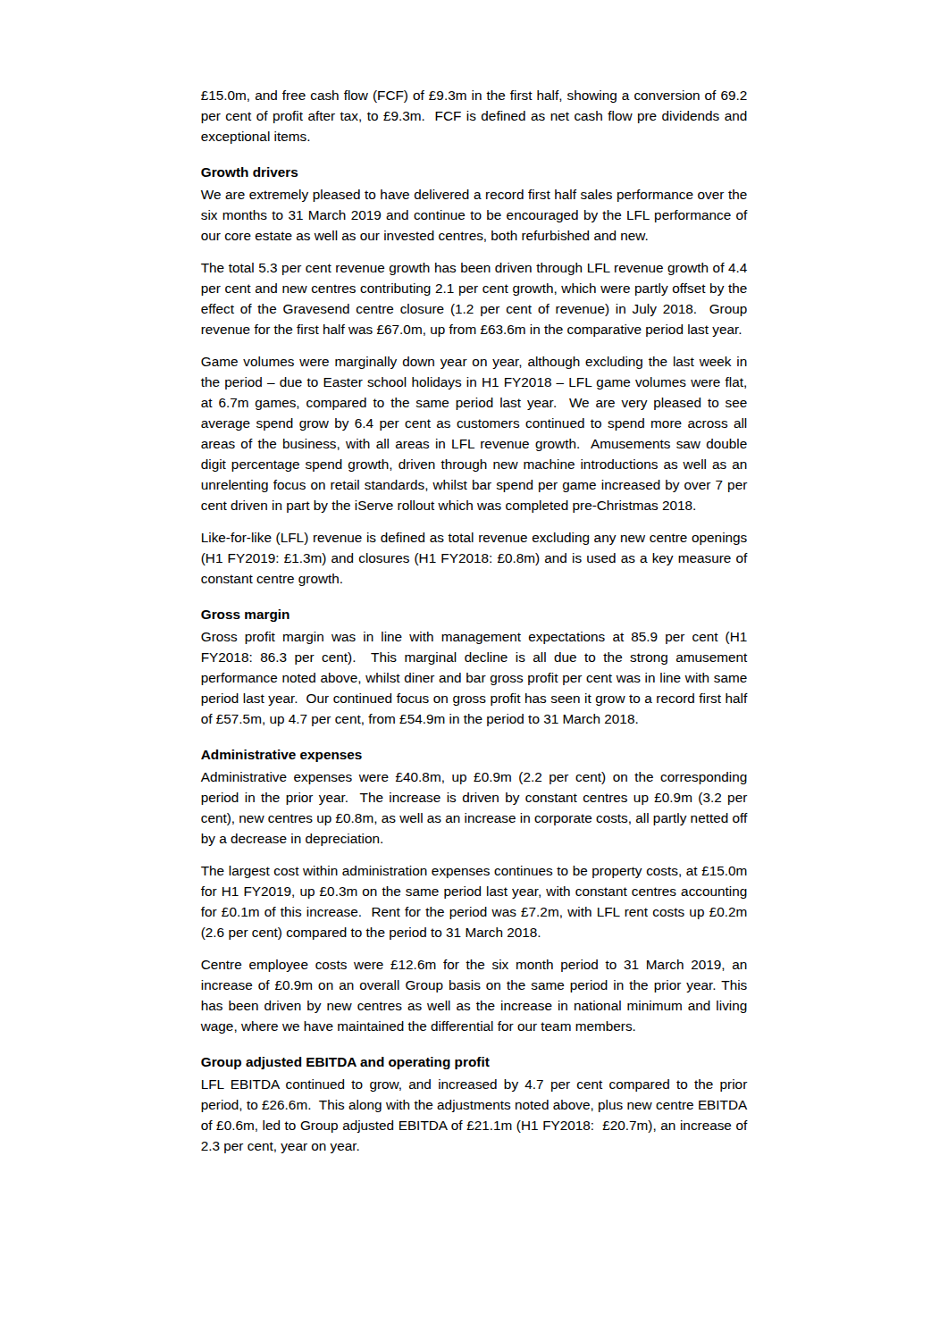£15.0m, and free cash flow (FCF) of £9.3m in the first half, showing a conversion of 69.2 per cent of profit after tax, to £9.3m. FCF is defined as net cash flow pre dividends and exceptional items.
Growth drivers
We are extremely pleased to have delivered a record first half sales performance over the six months to 31 March 2019 and continue to be encouraged by the LFL performance of our core estate as well as our invested centres, both refurbished and new.
The total 5.3 per cent revenue growth has been driven through LFL revenue growth of 4.4 per cent and new centres contributing 2.1 per cent growth, which were partly offset by the effect of the Gravesend centre closure (1.2 per cent of revenue) in July 2018. Group revenue for the first half was £67.0m, up from £63.6m in the comparative period last year.
Game volumes were marginally down year on year, although excluding the last week in the period – due to Easter school holidays in H1 FY2018 – LFL game volumes were flat, at 6.7m games, compared to the same period last year. We are very pleased to see average spend grow by 6.4 per cent as customers continued to spend more across all areas of the business, with all areas in LFL revenue growth. Amusements saw double digit percentage spend growth, driven through new machine introductions as well as an unrelenting focus on retail standards, whilst bar spend per game increased by over 7 per cent driven in part by the iServe rollout which was completed pre-Christmas 2018.
Like-for-like (LFL) revenue is defined as total revenue excluding any new centre openings (H1 FY2019: £1.3m) and closures (H1 FY2018: £0.8m) and is used as a key measure of constant centre growth.
Gross margin
Gross profit margin was in line with management expectations at 85.9 per cent (H1 FY2018: 86.3 per cent). This marginal decline is all due to the strong amusement performance noted above, whilst diner and bar gross profit per cent was in line with same period last year. Our continued focus on gross profit has seen it grow to a record first half of £57.5m, up 4.7 per cent, from £54.9m in the period to 31 March 2018.
Administrative expenses
Administrative expenses were £40.8m, up £0.9m (2.2 per cent) on the corresponding period in the prior year. The increase is driven by constant centres up £0.9m (3.2 per cent), new centres up £0.8m, as well as an increase in corporate costs, all partly netted off by a decrease in depreciation.
The largest cost within administration expenses continues to be property costs, at £15.0m for H1 FY2019, up £0.3m on the same period last year, with constant centres accounting for £0.1m of this increase. Rent for the period was £7.2m, with LFL rent costs up £0.2m (2.6 per cent) compared to the period to 31 March 2018.
Centre employee costs were £12.6m for the six month period to 31 March 2019, an increase of £0.9m on an overall Group basis on the same period in the prior year. This has been driven by new centres as well as the increase in national minimum and living wage, where we have maintained the differential for our team members.
Group adjusted EBITDA and operating profit
LFL EBITDA continued to grow, and increased by 4.7 per cent compared to the prior period, to £26.6m. This along with the adjustments noted above, plus new centre EBITDA of £0.6m, led to Group adjusted EBITDA of £21.1m (H1 FY2018: £20.7m), an increase of 2.3 per cent, year on year.